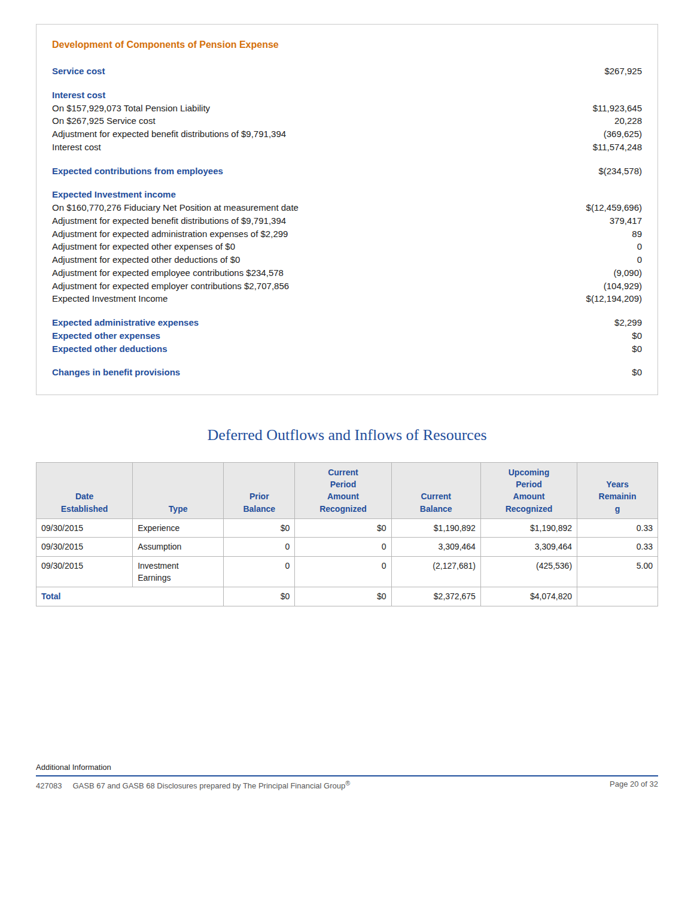Development of Components of Pension Expense
Service cost $267,925
Interest cost
On $157,929,073 Total Pension Liability $11,923,645
On $267,925 Service cost 20,228
Adjustment for expected benefit distributions of $9,791,394 (369,625)
Interest cost $11,574,248
Expected contributions from employees $(234,578)
Expected Investment income
On $160,770,276 Fiduciary Net Position at measurement date $(12,459,696)
Adjustment for expected benefit distributions of $9,791,394 379,417
Adjustment for expected administration expenses of $2,299 89
Adjustment for expected other expenses of $0 0
Adjustment for expected other deductions of $0 0
Adjustment for expected employee contributions $234,578 (9,090)
Adjustment for expected employer contributions $2,707,856 (104,929)
Expected Investment Income $(12,194,209)
Expected administrative expenses $2,299
Expected other expenses $0
Expected other deductions $0
Changes in benefit provisions $0
Deferred Outflows and Inflows of Resources
| Date Established | Type | Prior Balance | Current Period Amount Recognized | Current Balance | Upcoming Period Amount Recognized | Years Remainin g |
| --- | --- | --- | --- | --- | --- | --- |
| 09/30/2015 | Experience | $0 | $0 | $1,190,892 | $1,190,892 | 0.33 |
| 09/30/2015 | Assumption | 0 | 0 | 3,309,464 | 3,309,464 | 0.33 |
| 09/30/2015 | Investment Earnings | 0 | 0 | (2,127,681) | (425,536) | 5.00 |
| Total | $0 | $0 | $2,372,675 | $4,074,820 | |
Additional Information
427083 GASB 67 and GASB 68 Disclosures prepared by The Principal Financial Group® Page 20 of 32